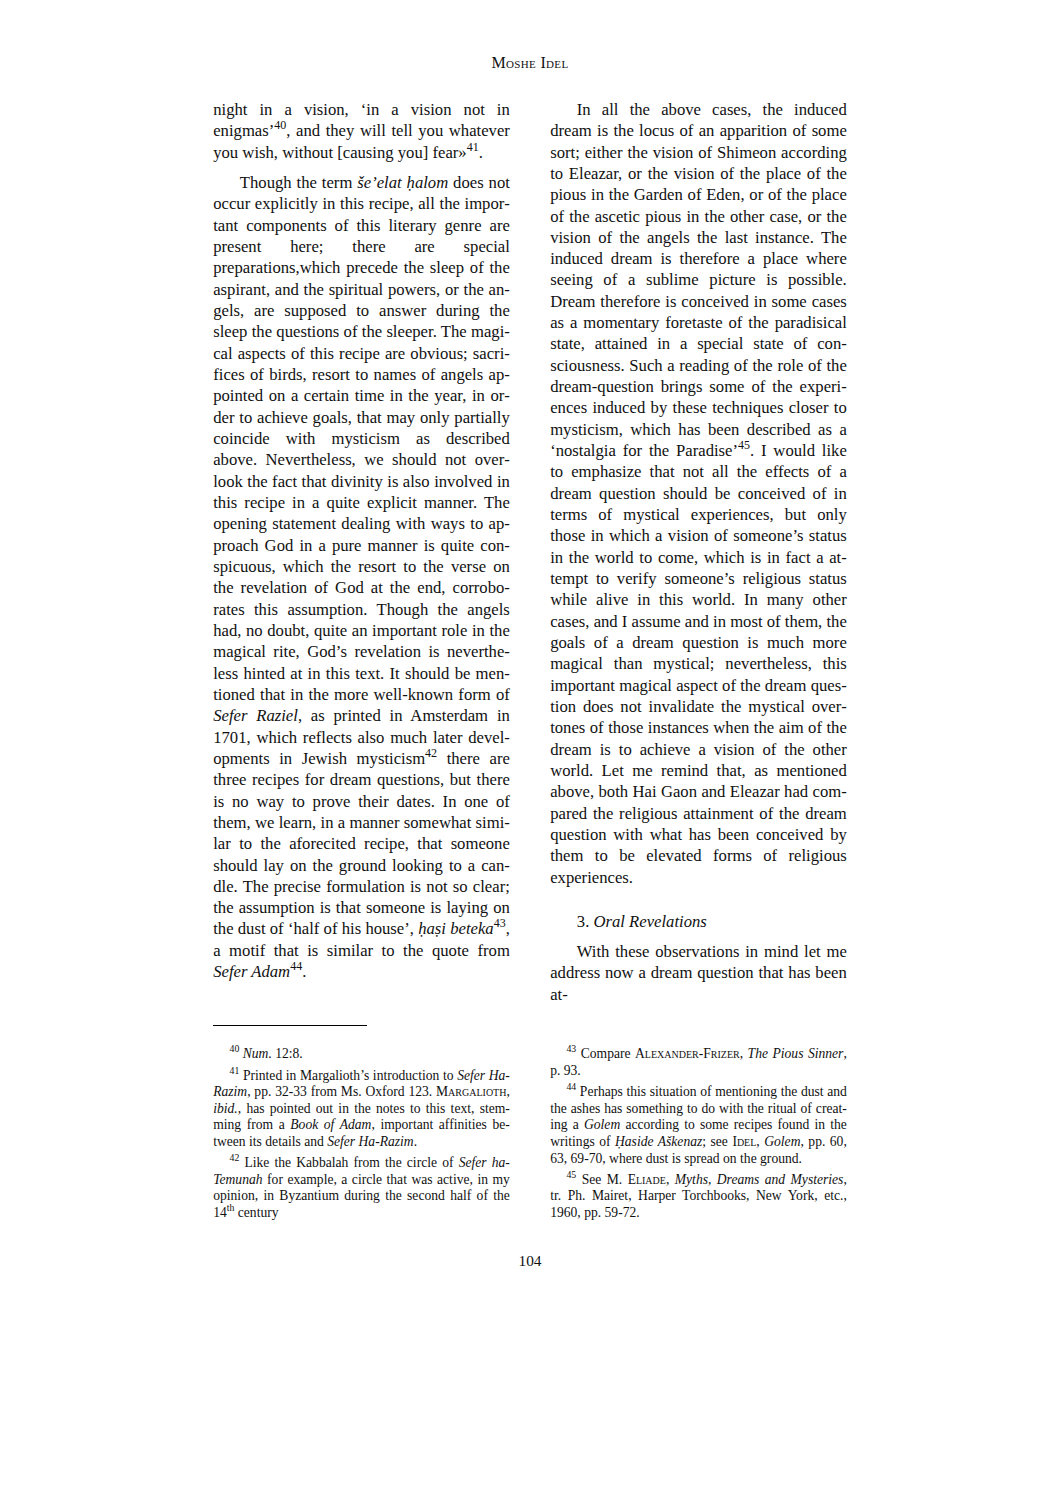Moshe Idel
night in a vision, ‘in a vision not in enigmas’40, and they will tell you whatever you wish, without [causing you] fear»41.
Though the term še’elat ḥalom does not occur explicitly in this recipe, all the important components of this literary genre are present here; there are special preparations,which precede the sleep of the aspirant, and the spiritual powers, or the angels, are supposed to answer during the sleep the questions of the sleeper. The magical aspects of this recipe are obvious; sacrifices of birds, resort to names of angels appointed on a certain time in the year, in order to achieve goals, that may only partially coincide with mysticism as described above. Nevertheless, we should not overlook the fact that divinity is also involved in this recipe in a quite explicit manner. The opening statement dealing with ways to approach God in a pure manner is quite conspicuous, which the resort to the verse on the revelation of God at the end, corroborates this assumption. Though the angels had, no doubt, quite an important role in the magical rite, God’s revelation is nevertheless hinted at in this text. It should be mentioned that in the more well-known form of Sefer Raziel, as printed in Amsterdam in 1701, which reflects also much later developments in Jewish mysticism42 there are three recipes for dream questions, but there is no way to prove their dates. In one of them, we learn, in a manner somewhat similar to the aforecited recipe, that someone should lay on the ground looking to a candle. The precise formulation is not so clear; the assumption is that someone is laying on the dust of ‘half of his house’, ḥaṣi beteka43, a motif that is similar to the quote from Sefer Adam44.
In all the above cases, the induced dream is the locus of an apparition of some sort; either the vision of Shimeon according to Eleazar, or the vision of the place of the pious in the Garden of Eden, or of the place of the ascetic pious in the other case, or the vision of the angels the last instance. The induced dream is therefore a place where seeing of a sublime picture is possible. Dream therefore is conceived in some cases as a momentary foretaste of the paradisical state, attained in a special state of consciousness. Such a reading of the role of the dream-question brings some of the experiences induced by these techniques closer to mysticism, which has been described as a ‘nostalgia for the Paradise’45. I would like to emphasize that not all the effects of a dream question should be conceived of in terms of mystical experiences, but only those in which a vision of someone’s status in the world to come, which is in fact a attempt to verify someone’s religious status while alive in this world. In many other cases, and I assume and in most of them, the goals of a dream question is much more magical than mystical; nevertheless, this important magical aspect of the dream question does not invalidate the mystical overtones of those instances when the aim of the dream is to achieve a vision of the other world. Let me remind that, as mentioned above, both Hai Gaon and Eleazar had compared the religious attainment of the dream question with what has been conceived by them to be elevated forms of religious experiences.
3. Oral Revelations
With these observations in mind let me address now a dream question that has been at-
40 Num. 12:8.
41 Printed in Margalioth’s introduction to Sefer Ha-Razim, pp. 32-33 from Ms. Oxford 123. Margalioth, ibid., has pointed out in the notes to this text, stemming from a Book of Adam, important affinities between its details and Sefer Ha-Razim.
42 Like the Kabbalah from the circle of Sefer ha-Temunah for example, a circle that was active, in my opinion, in Byzantium during the second half of the 14th century
43 Compare Alexander-Frizer, The Pious Sinner, p. 93.
44 Perhaps this situation of mentioning the dust and the ashes has something to do with the ritual of creating a Golem according to some recipes found in the writings of Ḥaside Aškenaz; see Idel, Golem, pp. 60, 63, 69-70, where dust is spread on the ground.
45 See M. Eliade, Myths, Dreams and Mysteries, tr. Ph. Mairet, Harper Torchbooks, New York, etc., 1960, pp. 59-72.
104